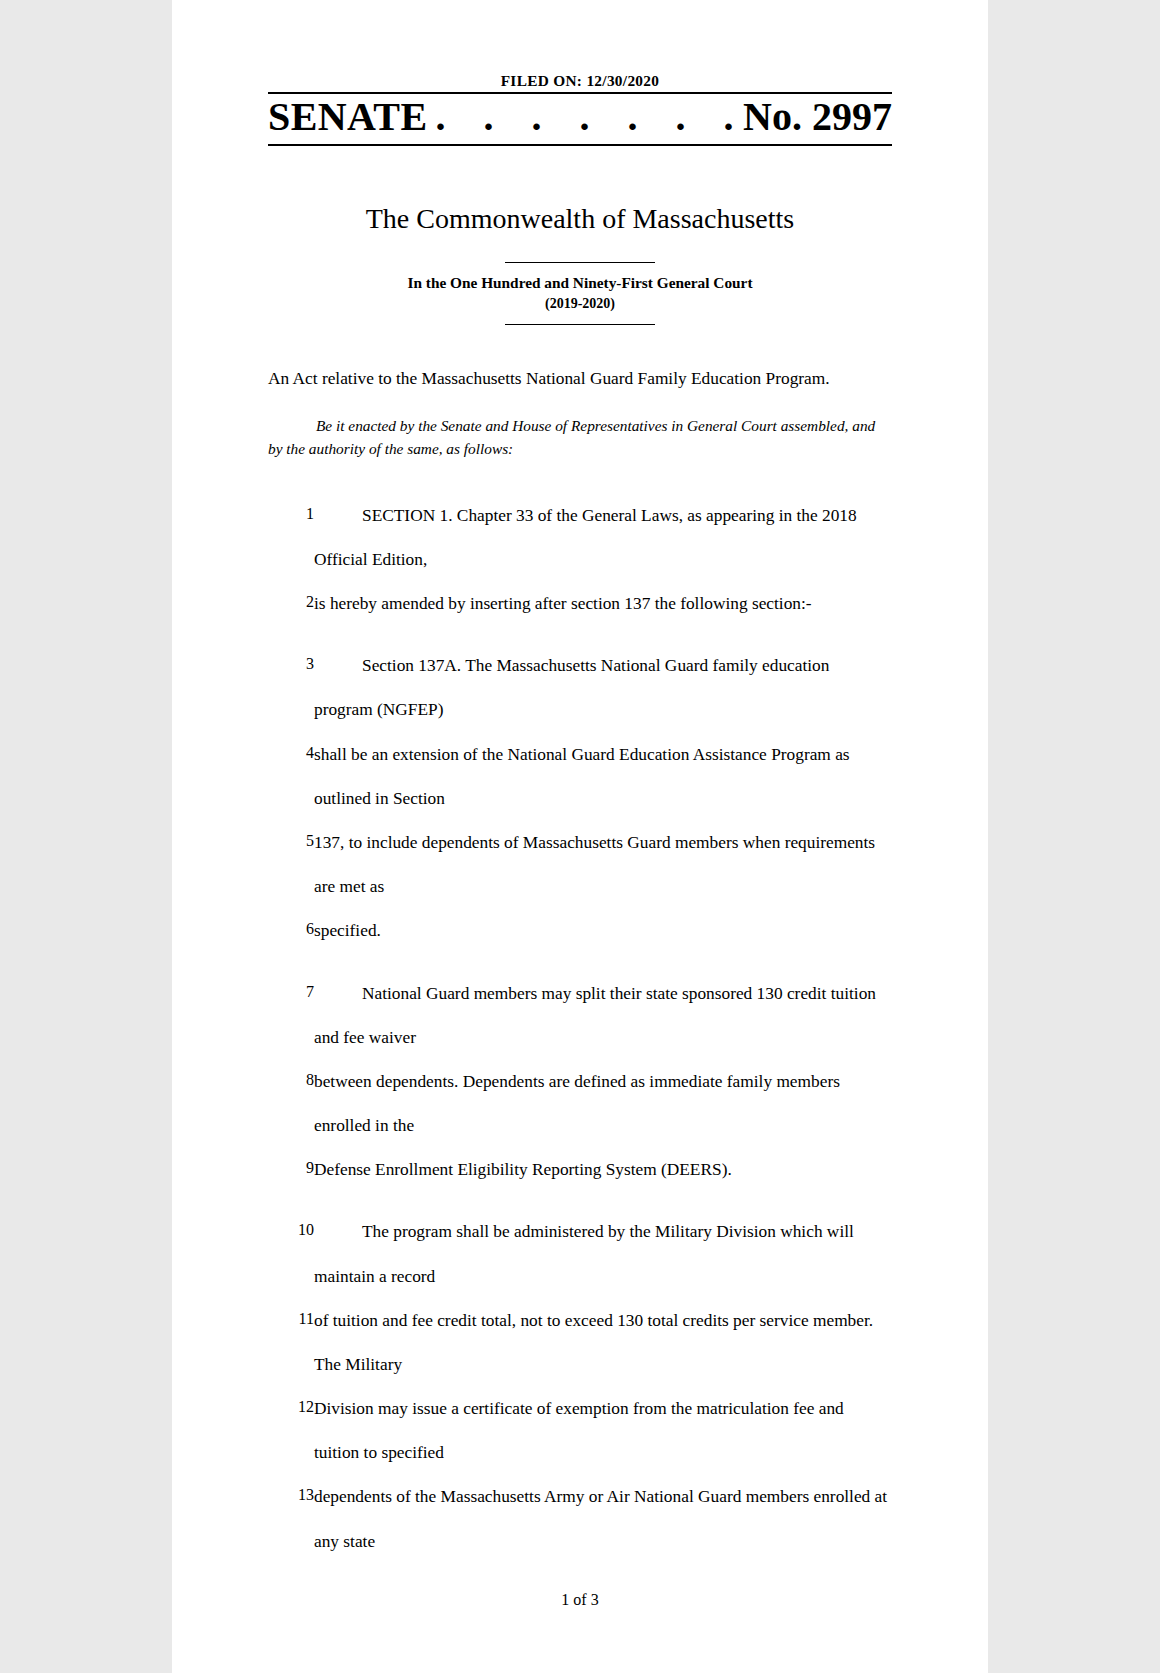FILED ON: 12/30/2020
SENATE . . . . . . . . . . . . . . . No. 2997
The Commonwealth of Massachusetts
In the One Hundred and Ninety-First General Court (2019-2020)
An Act relative to the Massachusetts National Guard Family Education Program.
Be it enacted by the Senate and House of Representatives in General Court assembled, and by the authority of the same, as follows:
| 1 | SECTION 1. Chapter 33 of the General Laws, as appearing in the 2018 Official Edition, |
| 2 | is hereby amended by inserting after section 137 the following section:- |
| 3 | Section 137A. The Massachusetts National Guard family education program (NGFEP) |
| 4 | shall be an extension of the National Guard Education Assistance Program as outlined in Section |
| 5 | 137, to include dependents of Massachusetts Guard members when requirements are met as |
| 6 | specified. |
| 7 | National Guard members may split their state sponsored 130 credit tuition and fee waiver |
| 8 | between dependents. Dependents are defined as immediate family members enrolled in the |
| 9 | Defense Enrollment Eligibility Reporting System (DEERS). |
| 10 | The program shall be administered by the Military Division which will maintain a record |
| 11 | of tuition and fee credit total, not to exceed 130 total credits per service member. The Military |
| 12 | Division may issue a certificate of exemption from the matriculation fee and tuition to specified |
| 13 | dependents of the Massachusetts Army or Air National Guard members enrolled at any state |
1 of 3